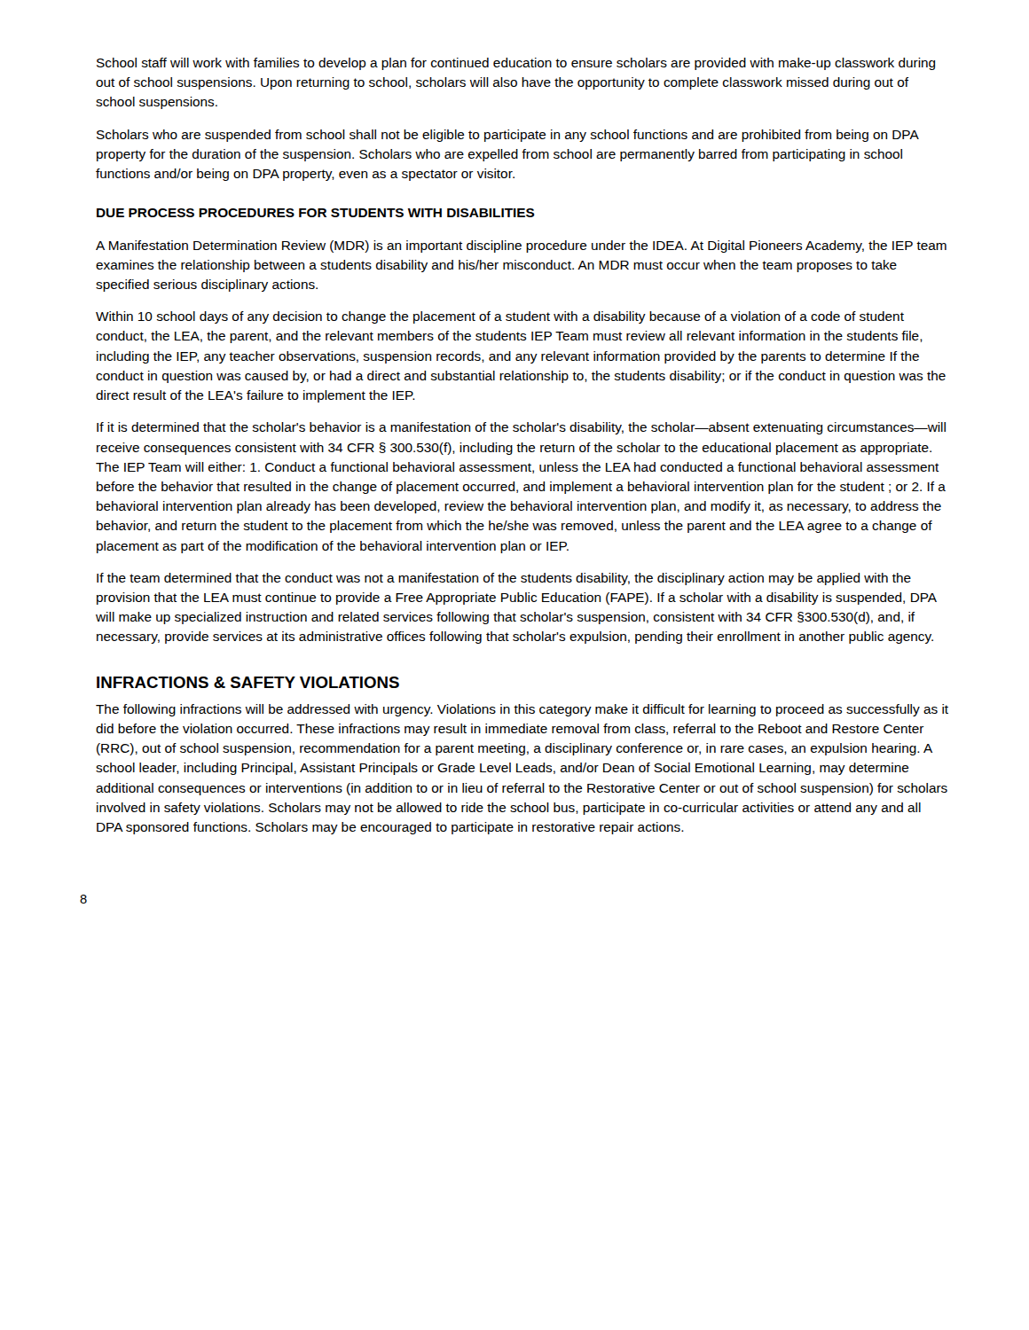School staff will work with families to develop a plan for continued education to ensure scholars are provided with make-up classwork during out of school suspensions. Upon returning to school, scholars will also have the opportunity to complete classwork missed during out of school suspensions.
Scholars who are suspended from school shall not be eligible to participate in any school functions and are prohibited from being on DPA property for the duration of the suspension. Scholars who are expelled from school are permanently barred from participating in school functions and/or being on DPA property, even as a spectator or visitor.
DUE PROCESS PROCEDURES FOR STUDENTS WITH DISABILITIES
A Manifestation Determination Review (MDR) is an important discipline procedure under the IDEA. At Digital Pioneers Academy, the IEP team examines the relationship between a students disability and his/her misconduct. An MDR must occur when the team proposes to take specified serious disciplinary actions.
Within 10 school days of any decision to change the placement of a student with a disability because of a violation of a code of student conduct, the LEA, the parent, and the relevant members of the students IEP Team must review all relevant information in the students file, including the IEP, any teacher observations, suspension records, and any relevant information provided by the parents to determine If the conduct in question was caused by, or had a direct and substantial relationship to, the students disability; or if the conduct in question was the direct result of the LEA's failure to implement the IEP.
If it is determined that the scholar's behavior is a manifestation of the scholar's disability, the scholar—absent extenuating circumstances—will receive consequences consistent with 34 CFR § 300.530(f), including the return of the scholar to the educational placement as appropriate. The IEP Team will either: 1. Conduct a functional behavioral assessment, unless the LEA had conducted a functional behavioral assessment before the behavior that resulted in the change of placement occurred, and implement a behavioral intervention plan for the student ; or 2. If a behavioral intervention plan already has been developed, review the behavioral intervention plan, and modify it, as necessary, to address the behavior, and return the student to the placement from which the he/she was removed, unless the parent and the LEA agree to a change of placement as part of the modification of the behavioral intervention plan or IEP.
If the team determined that the conduct was not a manifestation of the students disability, the disciplinary action may be applied with the provision that the LEA must continue to provide a Free Appropriate Public Education (FAPE). If a scholar with a disability is suspended, DPA will make up specialized instruction and related services following that scholar's suspension, consistent with 34 CFR §300.530(d), and, if necessary, provide services at its administrative offices following that scholar's expulsion, pending their enrollment in another public agency.
INFRACTIONS & SAFETY VIOLATIONS
The following infractions will be addressed with urgency. Violations in this category make it difficult for learning to proceed as successfully as it did before the violation occurred. These infractions may result in immediate removal from class, referral to the Reboot and Restore Center (RRC), out of school suspension, recommendation for a parent meeting, a disciplinary conference or, in rare cases, an expulsion hearing. A school leader, including Principal, Assistant Principals or Grade Level Leads, and/or Dean of Social Emotional Learning, may determine additional consequences or interventions (in addition to or in lieu of referral to the Restorative Center or out of school suspension) for scholars involved in safety violations. Scholars may not be allowed to ride the school bus, participate in co-curricular activities or attend any and all DPA sponsored functions. Scholars may be encouraged to participate in restorative repair actions.
8